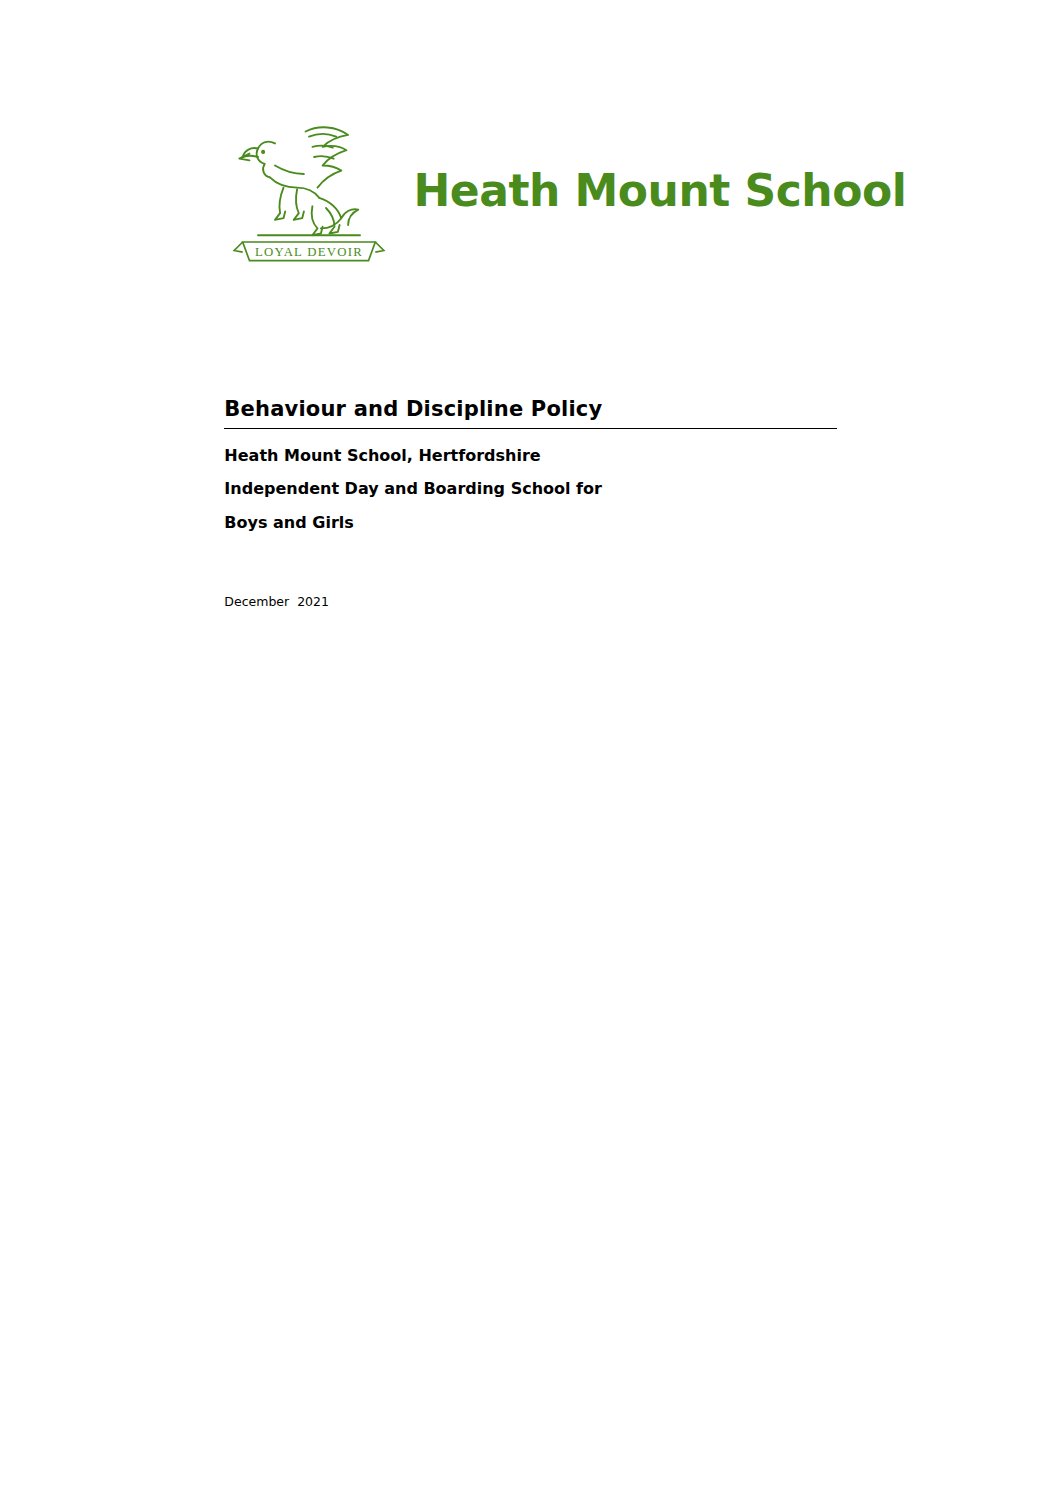LOYAL DEVOIR
Heath Mount School
Behaviour and Discipline Policy
Heath Mount School, Hertfordshire
Independent Day and Boarding School for
Boys and Girls
December 2021